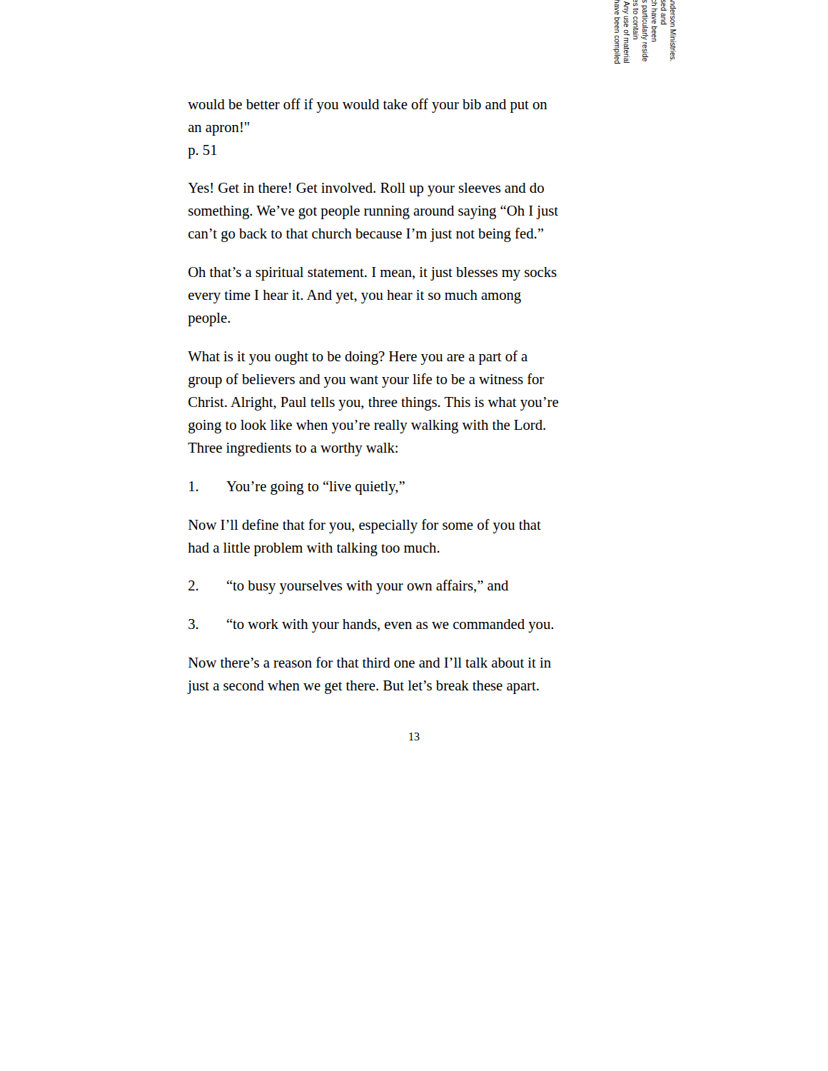Copyright © 2020 by Bible Teaching Resources by Don Anderson Ministries. The author's teacher notes incorporate quoted, paraphrased and summarized material from a variety of sources, all of which have been appropriately credited to the best of our ability. Quotations particularly reside within the realm of fair use. It is the nature of teacher notes to contain references that may prove difficult to accurately attribute. Any use of material without proper attribution is unintentional. Teacher notes have been compiled by Ronnie Marroquin.
would be better off if you would take off your bib and put on an apron!"
p. 51
Yes! Get in there! Get involved. Roll up your sleeves and do something. We’ve got people running around saying “Oh I just can’t go back to that church because I’m just not being fed.”
Oh that’s a spiritual statement. I mean, it just blesses my socks every time I hear it. And yet, you hear it so much among people.
What is it you ought to be doing? Here you are a part of a group of believers and you want your life to be a witness for Christ. Alright, Paul tells you, three things. This is what you’re going to look like when you’re really walking with the Lord. Three ingredients to a worthy walk:
1. You’re going to “live quietly,”
Now I’ll define that for you, especially for some of you that had a little problem with talking too much.
2. “to busy yourselves with your own affairs,” and
3. “to work with your hands, even as we commanded you.
Now there’s a reason for that third one and I’ll talk about it in just a second when we get there. But let’s break these apart.
13